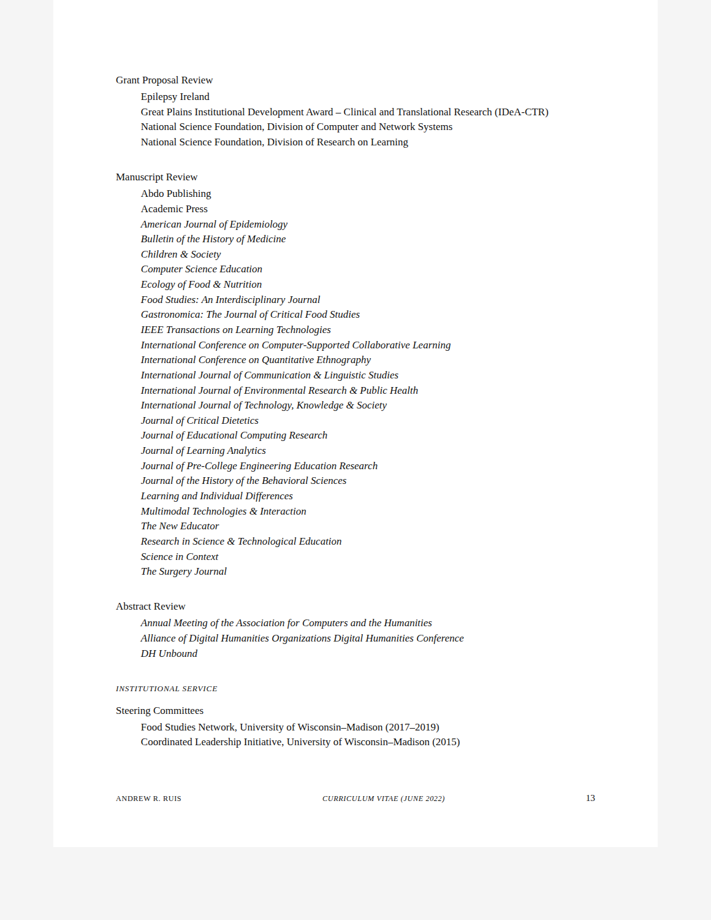Grant Proposal Review
Epilepsy Ireland
Great Plains Institutional Development Award – Clinical and Translational Research (IDeA-CTR)
National Science Foundation, Division of Computer and Network Systems
National Science Foundation, Division of Research on Learning
Manuscript Review
Abdo Publishing
Academic Press
American Journal of Epidemiology
Bulletin of the History of Medicine
Children & Society
Computer Science Education
Ecology of Food & Nutrition
Food Studies: An Interdisciplinary Journal
Gastronomica: The Journal of Critical Food Studies
IEEE Transactions on Learning Technologies
International Conference on Computer-Supported Collaborative Learning
International Conference on Quantitative Ethnography
International Journal of Communication & Linguistic Studies
International Journal of Environmental Research & Public Health
International Journal of Technology, Knowledge & Society
Journal of Critical Dietetics
Journal of Educational Computing Research
Journal of Learning Analytics
Journal of Pre-College Engineering Education Research
Journal of the History of the Behavioral Sciences
Learning and Individual Differences
Multimodal Technologies & Interaction
The New Educator
Research in Science & Technological Education
Science in Context
The Surgery Journal
Abstract Review
Annual Meeting of the Association for Computers and the Humanities
Alliance of Digital Humanities Organizations Digital Humanities Conference
DH Unbound
Institutional Service
Steering Committees
Food Studies Network, University of Wisconsin–Madison (2017–2019)
Coordinated Leadership Initiative, University of Wisconsin–Madison (2015)
Andrew R. Ruis Curriculum Vitae (June 2022) 13